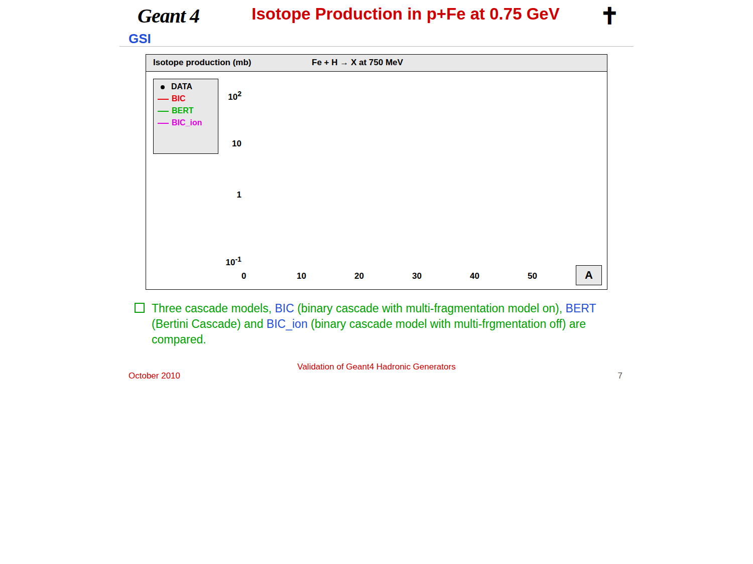Geant 4
Isotope Production in p+Fe at 0.75 GeV
✝
GSI
Isotope production (mb) Fe + H → X at 750 MeV
DATA
BIC
BERT
BIC_ion
102 10 1 10-1
0 10 20 30 40 50 60
A
Three cascade models, BIC (binary cascade with multi-fragmentation model on), BERT (Bertini Cascade) and BIC_ion (binary cascade model with multi-frgmentation off) are compared.
October 2010
Validation of Geant4 Hadronic Generators
7